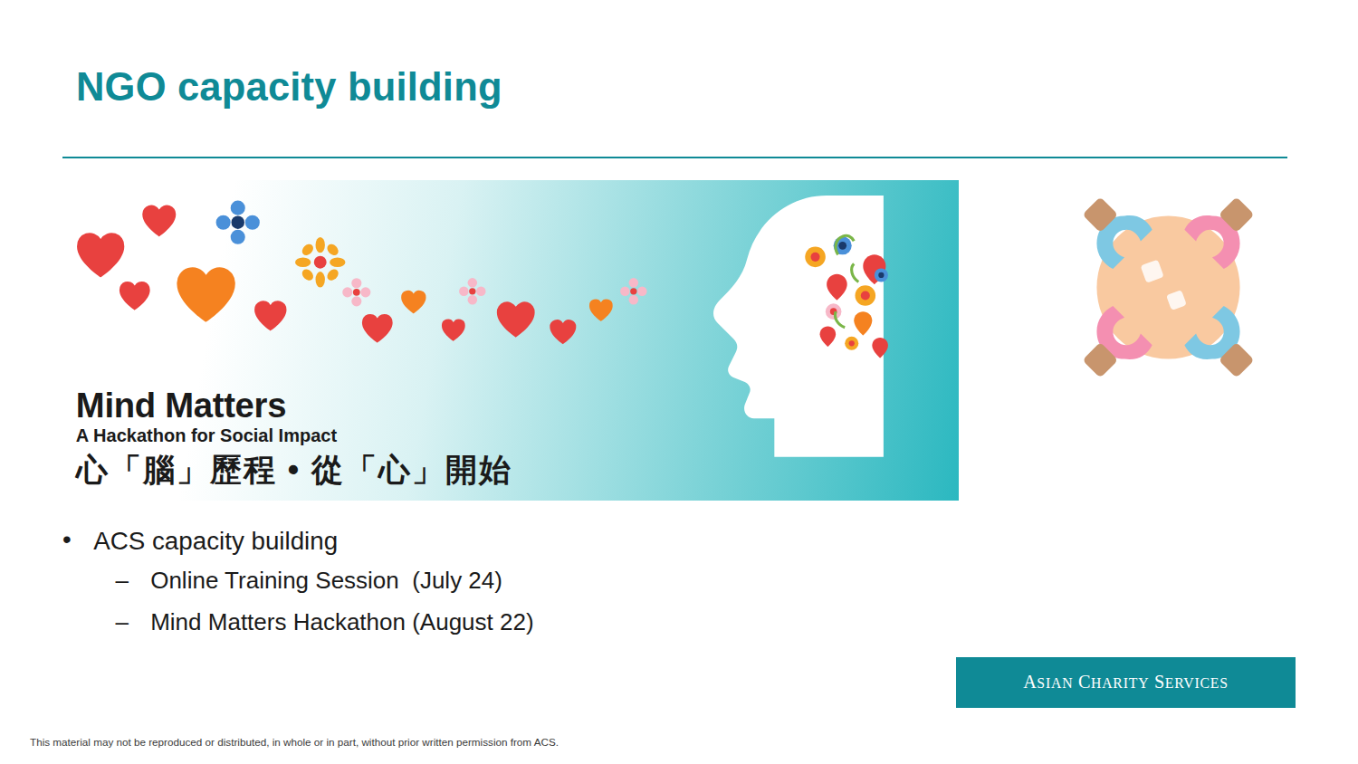NGO capacity building
Mind Matters
A Hackathon for Social Impact
心「腦」歷程 • 從「心」開始
• ACS capacity building
– Online Training Session (July 24)
– Mind Matters Hackathon (August 22)
ASIAN CHARITY SERVICES
This material may not be reproduced or distributed, in whole or in part, without prior written permission from ACS.